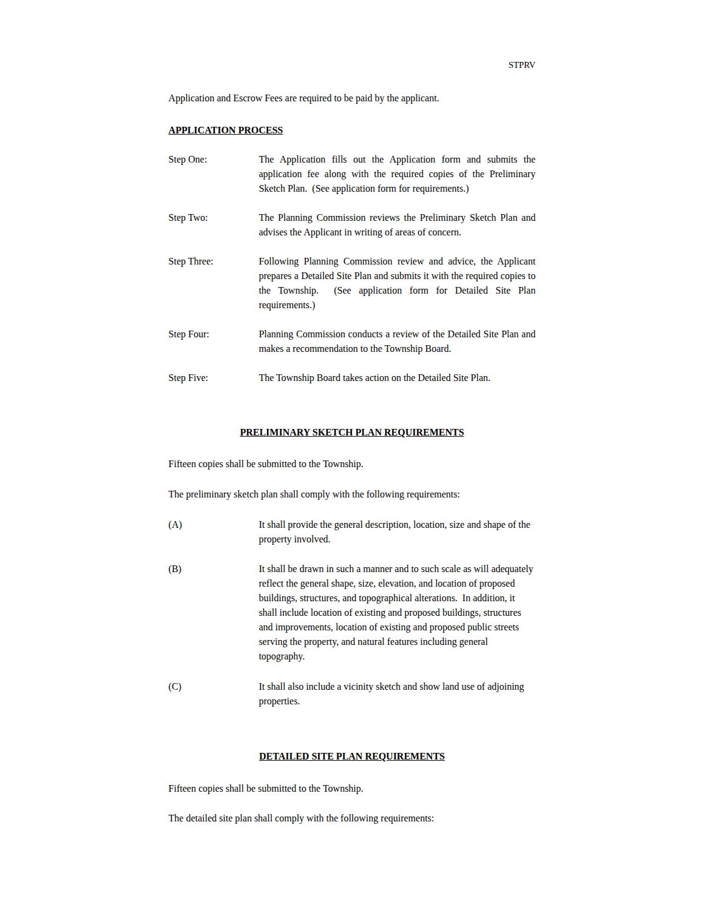STPRV
Application and Escrow Fees are required to be paid by the applicant.
APPLICATION PROCESS
| Step One: | The Application fills out the Application form and submits the application fee along with the required copies of the Preliminary Sketch Plan. (See application form for requirements.) |
| Step Two: | The Planning Commission reviews the Preliminary Sketch Plan and advises the Applicant in writing of areas of concern. |
| Step Three: | Following Planning Commission review and advice, the Applicant prepares a Detailed Site Plan and submits it with the required copies to the Township. (See application form for Detailed Site Plan requirements.) |
| Step Four: | Planning Commission conducts a review of the Detailed Site Plan and makes a recommendation to the Township Board. |
| Step Five: | The Township Board takes action on the Detailed Site Plan. |
PRELIMINARY SKETCH PLAN REQUIREMENTS
Fifteen copies shall be submitted to the Township.
The preliminary sketch plan shall comply with the following requirements:
| (A) | It shall provide the general description, location, size and shape of the property involved. |
| (B) | It shall be drawn in such a manner and to such scale as will adequately reflect the general shape, size, elevation, and location of proposed buildings, structures, and topographical alterations. In addition, it shall include location of existing and proposed buildings, structures and improvements, location of existing and proposed public streets serving the property, and natural features including general topography. |
| (C) | It shall also include a vicinity sketch and show land use of adjoining properties. |
DETAILED SITE PLAN REQUIREMENTS
Fifteen copies shall be submitted to the Township.
The detailed site plan shall comply with the following requirements: